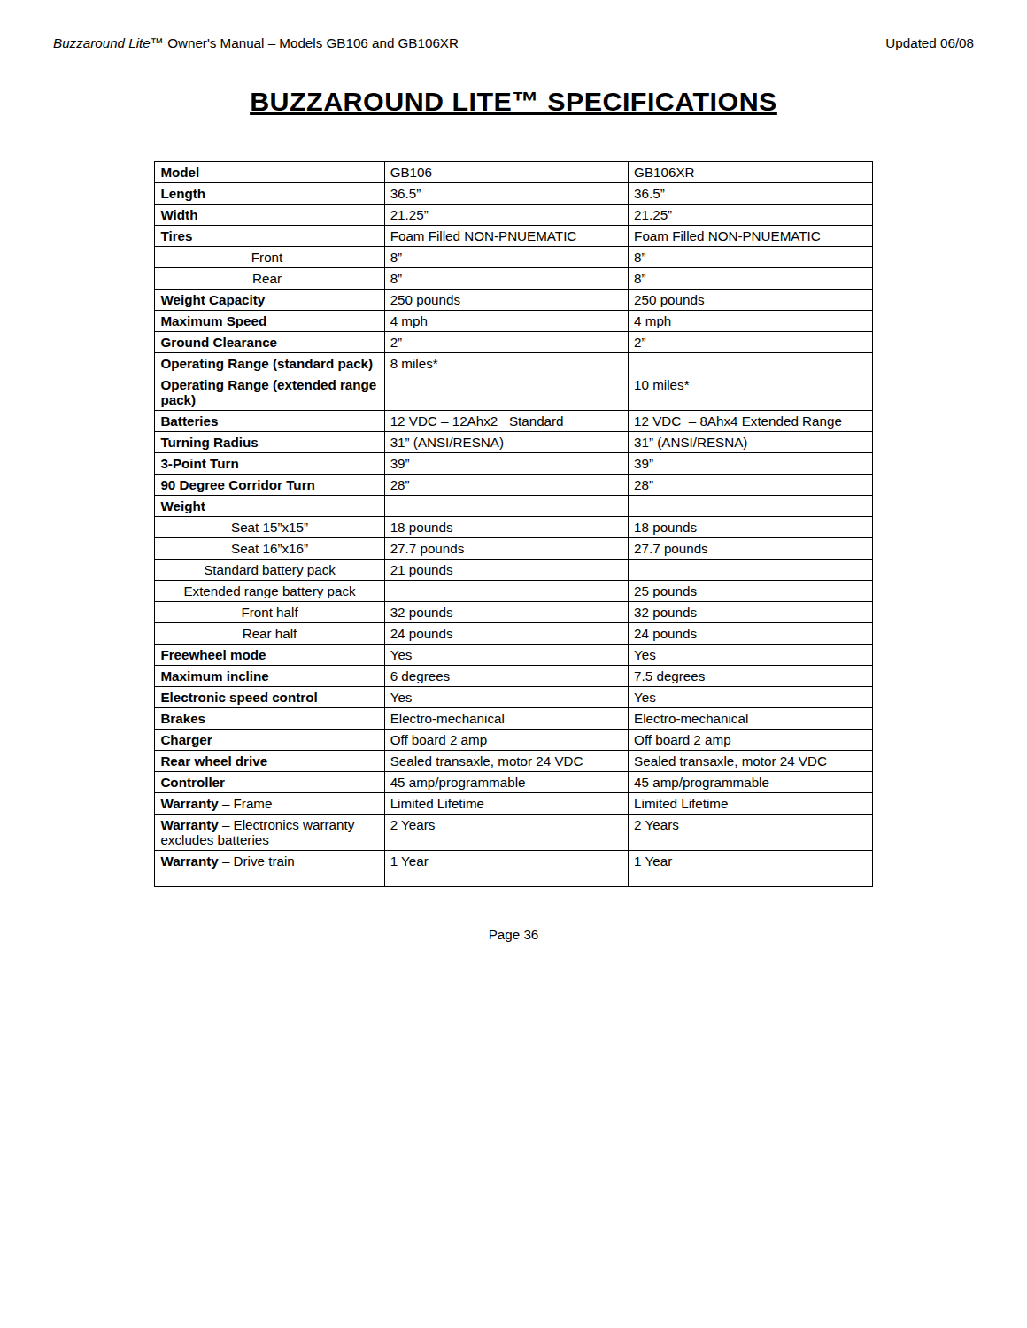Buzzaround Lite™ Owner's Manual – Models GB106 and GB106XR
Updated 06/08
BUZZAROUND LITE™ SPECIFICATIONS
| Model | GB106 | GB106XR |
| Length | 36.5” | 36.5” |
| Width | 21.25” | 21.25” |
| Tires | Foam Filled NON-PNUEMATIC | Foam Filled NON-PNUEMATIC |
| Front | 8” | 8” |
| Rear | 8” | 8” |
| Weight Capacity | 250 pounds | 250 pounds |
| Maximum Speed | 4 mph | 4 mph |
| Ground Clearance | 2” | 2” |
| Operating Range (standard pack) | 8 miles* | |
| Operating Range (extended range pack) | | 10 miles* |
| Batteries | 12 VDC – 12Ahx2 Standard | 12 VDC – 8Ahx4 Extended Range |
| Turning Radius | 31” (ANSI/RESNA) | 31” (ANSI/RESNA) |
| 3-Point Turn | 39” | 39” |
| 90 Degree Corridor Turn | 28” | 28” |
| Weight | | |
| Seat 15”x15” | 18 pounds | 18 pounds |
| Seat 16”x16” | 27.7 pounds | 27.7 pounds |
| Standard battery pack | 21 pounds | |
| Extended range battery pack | | 25 pounds |
| Front half | 32 pounds | 32 pounds |
| Rear half | 24 pounds | 24 pounds |
| Freewheel mode | Yes | Yes |
| Maximum incline | 6 degrees | 7.5 degrees |
| Electronic speed control | Yes | Yes |
| Brakes | Electro-mechanical | Electro-mechanical |
| Charger | Off board 2 amp | Off board 2 amp |
| Rear wheel drive | Sealed transaxle, motor 24 VDC | Sealed transaxle, motor 24 VDC |
| Controller | 45 amp/programmable | 45 amp/programmable |
| Warranty – Frame | Limited Lifetime | Limited Lifetime |
| Warranty – Electronics warranty excludes batteries | 2 Years | 2 Years |
| Warranty – Drive train | 1 Year | 1 Year |
Page 36